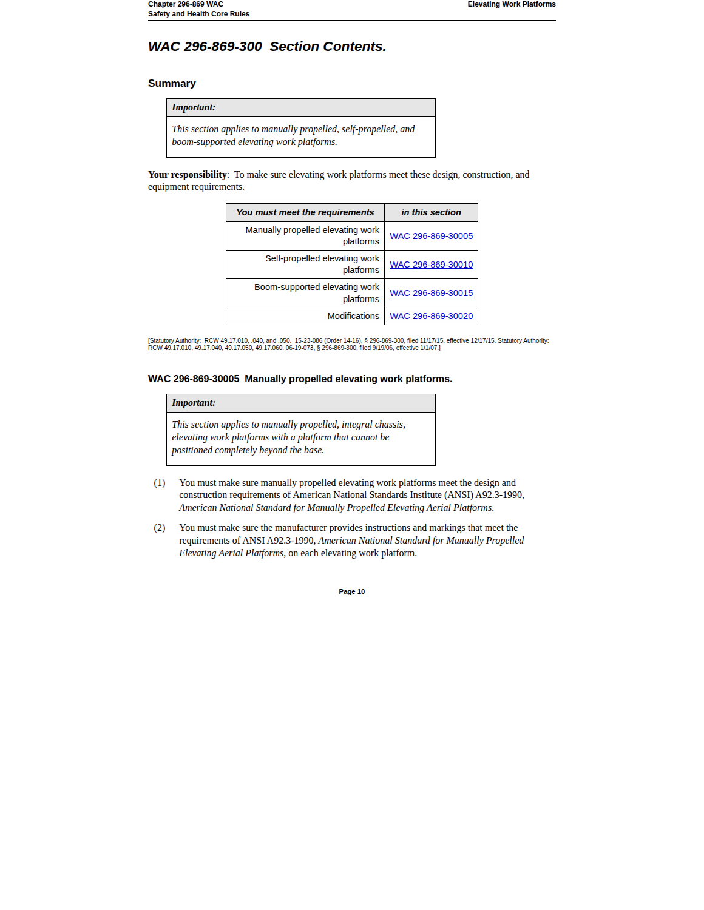Chapter 296-869 WAC
Safety and Health Core Rules
Elevating Work Platforms
WAC 296-869-300 Section Contents.
Summary
| Important: |
| --- |
| This section applies to manually propelled, self-propelled, and boom-supported elevating work platforms. |
Your responsibility: To make sure elevating work platforms meet these design, construction, and equipment requirements.
| You must meet the requirements | in this section |
| --- | --- |
| Manually propelled elevating work platforms | WAC 296-869-30005 |
| Self-propelled elevating work platforms | WAC 296-869-30010 |
| Boom-supported elevating work platforms | WAC 296-869-30015 |
| Modifications | WAC 296-869-30020 |
[Statutory Authority: RCW 49.17.010, .040, and .050. 15-23-086 (Order 14-16), § 296-869-300, filed 11/17/15, effective 12/17/15. Statutory Authority: RCW 49.17.010, 49.17.040, 49.17.050, 49.17.060. 06-19-073, § 296-869-300, filed 9/19/06, effective 1/1/07.]
WAC 296-869-30005 Manually propelled elevating work platforms.
| Important: |
| --- |
| This section applies to manually propelled, integral chassis, elevating work platforms with a platform that cannot be positioned completely beyond the base. |
(1) You must make sure manually propelled elevating work platforms meet the design and construction requirements of American National Standards Institute (ANSI) A92.3-1990, American National Standard for Manually Propelled Elevating Aerial Platforms.
(2) You must make sure the manufacturer provides instructions and markings that meet the requirements of ANSI A92.3-1990, American National Standard for Manually Propelled Elevating Aerial Platforms, on each elevating work platform.
Page 10